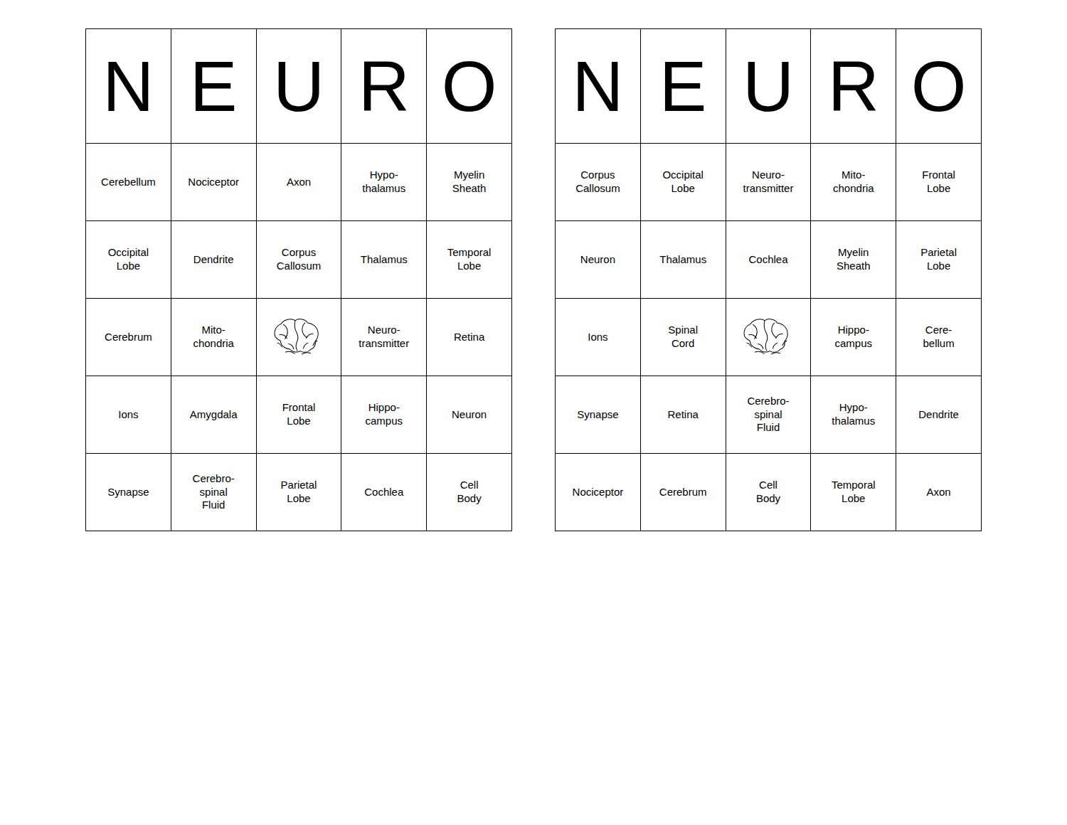| N | E | U | R | O |
| Cerebellum | Nociceptor | Axon | Hypo- thalamus | Myelin Sheath |
| Occipital Lobe | Dendrite | Corpus Callosum | Thalamus | Temporal Lobe |
| Cerebrum | Mito- chondria | | Neuro- transmitter | Retina |
| Ions | Amygdala | Frontal Lobe | Hippo- campus | Neuron |
| Synapse | Cerebro- spinal Fluid | Parietal Lobe | Cochlea | Cell Body |
| N | E | U | R | O |
| Corpus Callosum | Occipital Lobe | Neuro- transmitter | Mito- chondria | Frontal Lobe |
| Neuron | Thalamus | Cochlea | Myelin Sheath | Parietal Lobe |
| Ions | Spinal Cord | | Hippo- campus | Cere- bellum |
| Synapse | Retina | Cerebro- spinal Fluid | Hypo- thalamus | Dendrite |
| Nociceptor | Cerebrum | Cell Body | Temporal Lobe | Axon |